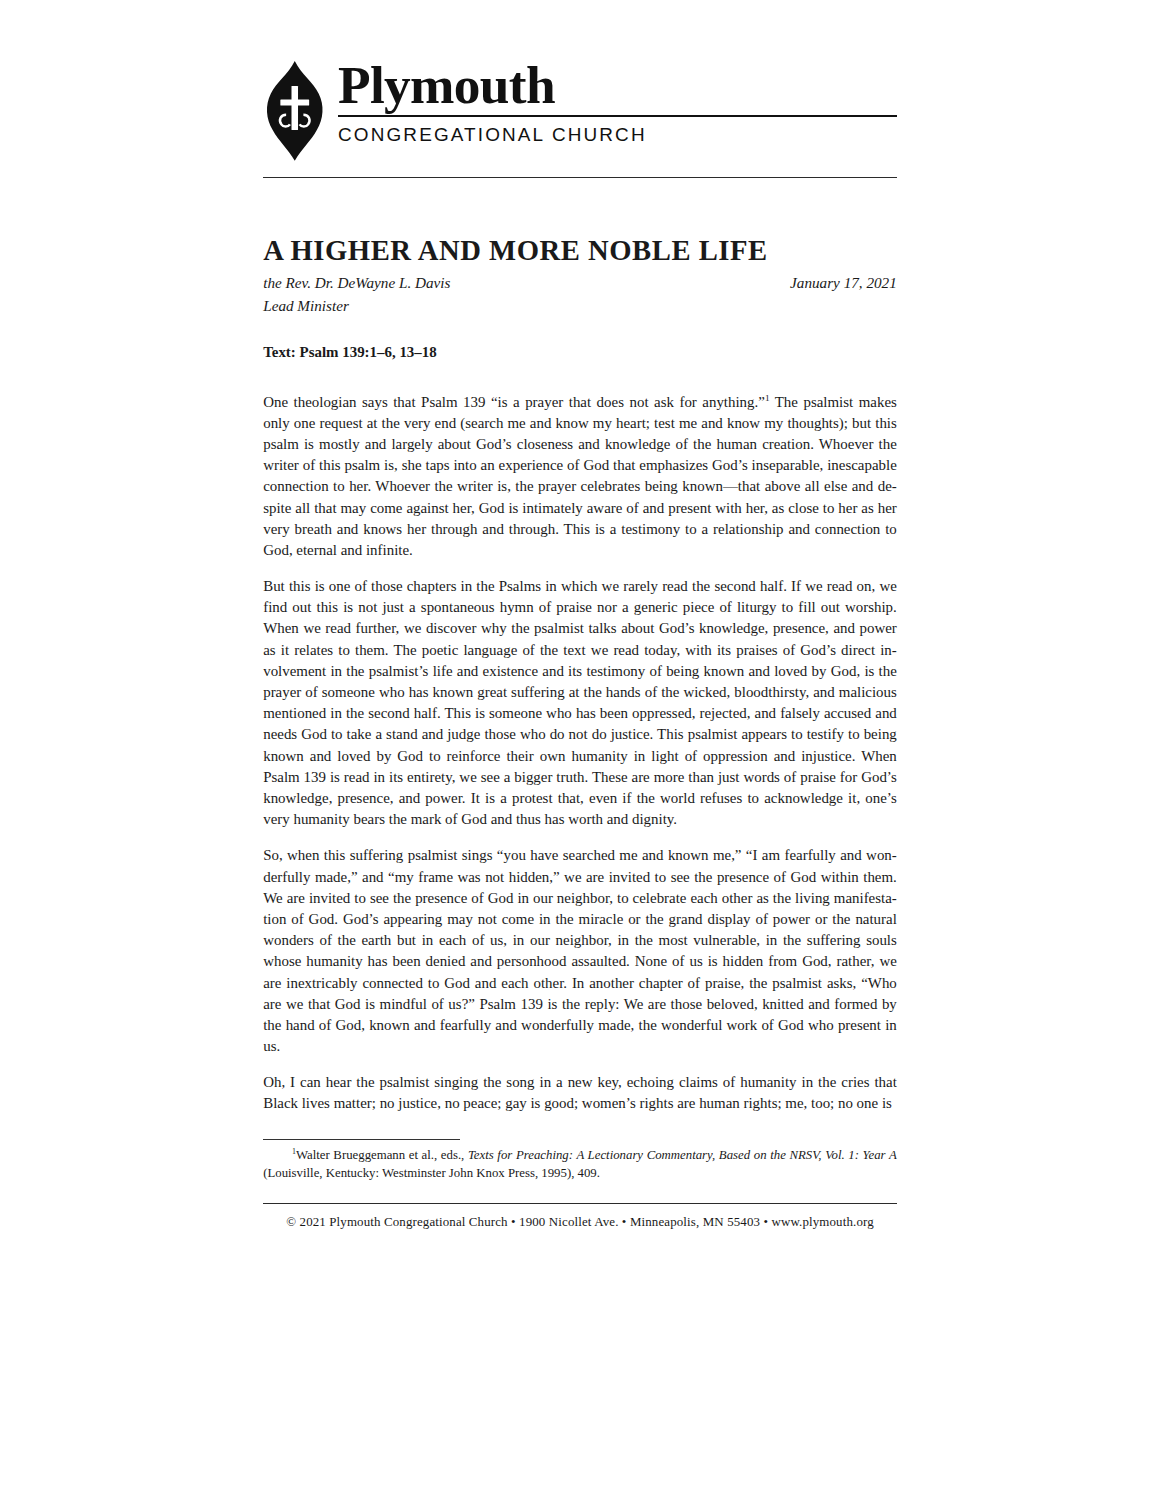Plymouth
Congregational Church
A Higher and More Noble Life
the Rev. Dr. DeWayne L. Davis
January 17, 2021
Lead Minister
Text: Psalm 139:1–6, 13–18
One theologian says that Psalm 139 “is a prayer that does not ask for anything.”1 The psalmist makes only one request at the very end (search me and know my heart; test me and know my thoughts); but this psalm is mostly and largely about God’s closeness and knowledge of the human creation. Whoever the writer of this psalm is, she taps into an experience of God that emphasizes God’s inseparable, inescapable connection to her. Whoever the writer is, the prayer celebrates being known—that above all else and despite all that may come against her, God is intimately aware of and present with her, as close to her as her very breath and knows her through and through. This is a testimony to a relationship and connection to God, eternal and infinite.
But this is one of those chapters in the Psalms in which we rarely read the second half. If we read on, we find out this is not just a spontaneous hymn of praise nor a generic piece of liturgy to fill out worship. When we read further, we discover why the psalmist talks about God’s knowledge, presence, and power as it relates to them. The poetic language of the text we read today, with its praises of God’s direct involvement in the psalmist’s life and existence and its testimony of being known and loved by God, is the prayer of someone who has known great suffering at the hands of the wicked, bloodthirsty, and malicious mentioned in the second half. This is someone who has been oppressed, rejected, and falsely accused and needs God to take a stand and judge those who do not do justice. This psalmist appears to testify to being known and loved by God to reinforce their own humanity in light of oppression and injustice. When Psalm 139 is read in its entirety, we see a bigger truth. These are more than just words of praise for God’s knowledge, presence, and power. It is a protest that, even if the world refuses to acknowledge it, one’s very humanity bears the mark of God and thus has worth and dignity.
So, when this suffering psalmist sings “you have searched me and known me,” “I am fearfully and wonderfully made,” and “my frame was not hidden,” we are invited to see the presence of God within them. We are invited to see the presence of God in our neighbor, to celebrate each other as the living manifestation of God. God’s appearing may not come in the miracle or the grand display of power or the natural wonders of the earth but in each of us, in our neighbor, in the most vulnerable, in the suffering souls whose humanity has been denied and personhood assaulted. None of us is hidden from God, rather, we are inextricably connected to God and each other. In another chapter of praise, the psalmist asks, “Who are we that God is mindful of us?” Psalm 139 is the reply: We are those beloved, knitted and formed by the hand of God, known and fearfully and wonderfully made, the wonderful work of God who present in us.
Oh, I can hear the psalmist singing the song in a new key, echoing claims of humanity in the cries that Black lives matter; no justice, no peace; gay is good; women’s rights are human rights; me, too; no one is
1Walter Brueggemann et al., eds., Texts for Preaching: A Lectionary Commentary, Based on the NRSV, Vol. 1: Year A (Louisville, Kentucky: Westminster John Knox Press, 1995), 409.
© 2021 Plymouth Congregational Church • 1900 Nicollet Ave. • Minneapolis, MN 55403 • www.plymouth.org